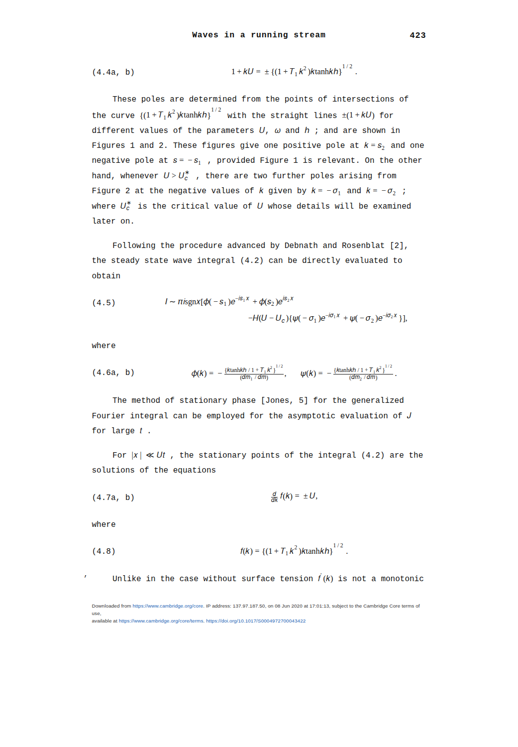Waves in a running stream 423
(4.4a, b)
1+kU= ± { ( 1+T1k2 ) ktanhkh } 1/2 .
These poles are determined from the points of intersections of the curve { ( 1+T1k2 ) ktanhkh } 1/2 with the straight lines ±(1+kU) for different values of the parameters U, ω and h ; and are shown in Figures 1 and 2. These figures give one positive pole at k=s2 and one negative pole at s=−s1 , provided Figure 1 is relevant. On the other hand, whenever U>Uc∗ , there are two further poles arising from Figure 2 at the negative values of k given by k=−σ1 and k=−σ2 ; where Uc∗ is the critical value of U whose details will be examined later on.
Following the procedure advanced by Debnath and Rosenblat [2], the steady state wave integral (4.2) can be directly evaluated to obtain
(4.5)
I ∼ πisgnx [ ϕ (−s1) e−is1x + ϕ (s2) eis2x − H (U−Uc) { ψ (−σ1) e−iσ1x + ψ (−σ2) e−iσ2x } ] ,
where
(4.6a, b)
ϕ(k)= − { ktanhkh / 1+T1k2 } 1/2 ( dm1 / dm ) , ψ(k)= − { ktanhkh / 1+T1k2 } 1/2 ( dm2 / dm ) .
The method of stationary phase [Jones, 5] for the generalized Fourier integral can be employed for the asymptotic evaluation of J for large t .
For |x|≪Ut , the stationary points of the integral (4.2) are the solutions of the equations
(4.7a, b)
ddk f(k) = ±U ,
where
(4.8)
f(k)= { ( 1+T1k2 ) ktanhkh } 1/2 .
Unlike in the case without surface tension f′(k) is not a monotonic
,
Downloaded from https://www.cambridge.org/core. IP address: 137.97.187.50, on 08 Jun 2020 at 17:01:13, subject to the Cambridge Core terms of use,
available at https://www.cambridge.org/core/terms. https://doi.org/10.1017/S0004972700043422